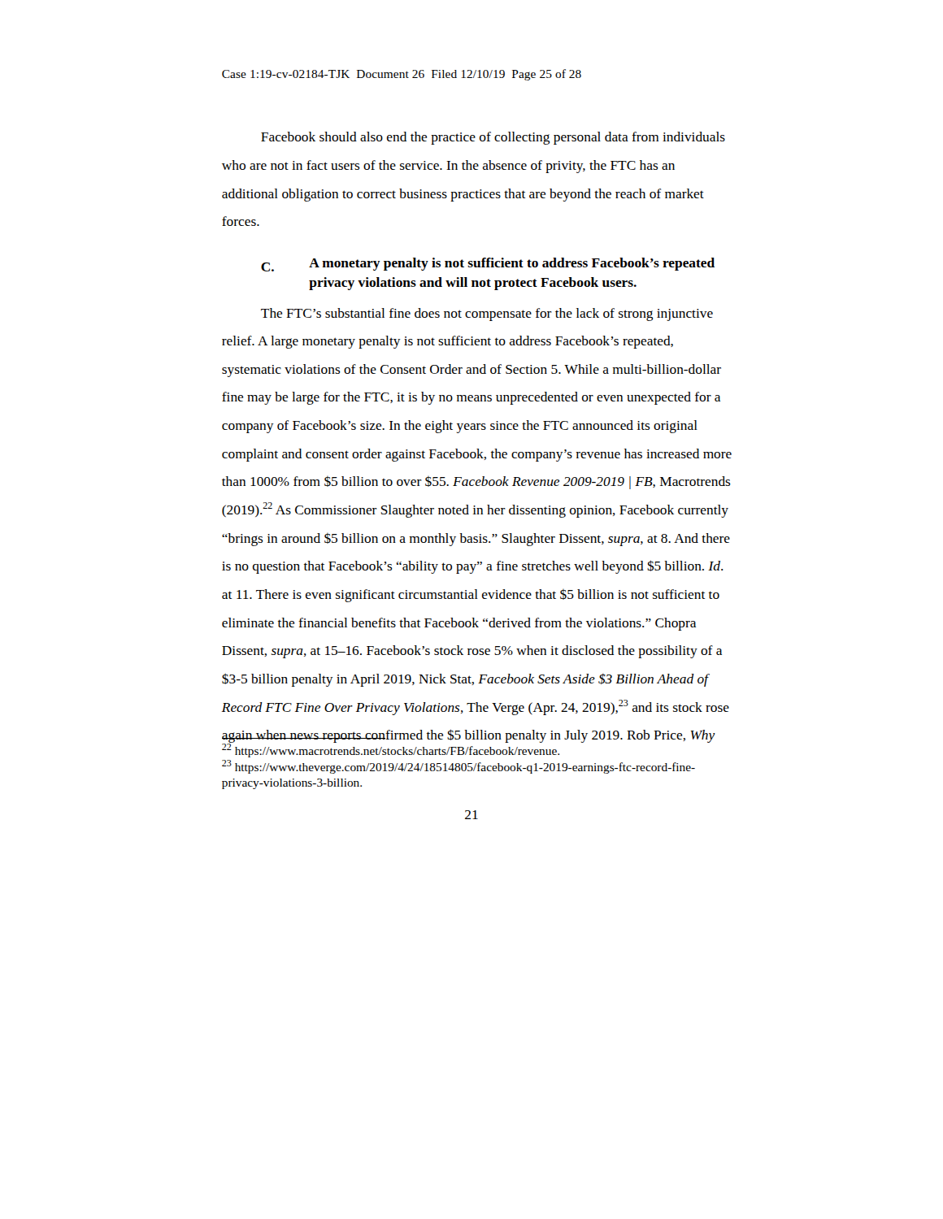Case 1:19-cv-02184-TJK Document 26 Filed 12/10/19 Page 25 of 28
Facebook should also end the practice of collecting personal data from individuals who are not in fact users of the service. In the absence of privity, the FTC has an additional obligation to correct business practices that are beyond the reach of market forces.
C. A monetary penalty is not sufficient to address Facebook’s repeated privacy violations and will not protect Facebook users.
The FTC’s substantial fine does not compensate for the lack of strong injunctive relief. A large monetary penalty is not sufficient to address Facebook’s repeated, systematic violations of the Consent Order and of Section 5. While a multi-billion-dollar fine may be large for the FTC, it is by no means unprecedented or even unexpected for a company of Facebook’s size. In the eight years since the FTC announced its original complaint and consent order against Facebook, the company’s revenue has increased more than 1000% from $5 billion to over $55. Facebook Revenue 2009-2019 | FB, Macrotrends (2019).22 As Commissioner Slaughter noted in her dissenting opinion, Facebook currently “brings in around $5 billion on a monthly basis.” Slaughter Dissent, supra, at 8. And there is no question that Facebook’s “ability to pay” a fine stretches well beyond $5 billion. Id. at 11. There is even significant circumstantial evidence that $5 billion is not sufficient to eliminate the financial benefits that Facebook “derived from the violations.” Chopra Dissent, supra, at 15–16. Facebook’s stock rose 5% when it disclosed the possibility of a $3-5 billion penalty in April 2019, Nick Stat, Facebook Sets Aside $3 Billion Ahead of Record FTC Fine Over Privacy Violations, The Verge (Apr. 24, 2019),23 and its stock rose again when news reports confirmed the $5 billion penalty in July 2019. Rob Price, Why
22 https://www.macrotrends.net/stocks/charts/FB/facebook/revenue.
23 https://www.theverge.com/2019/4/24/18514805/facebook-q1-2019-earnings-ftc-record-fine-privacy-violations-3-billion.
21